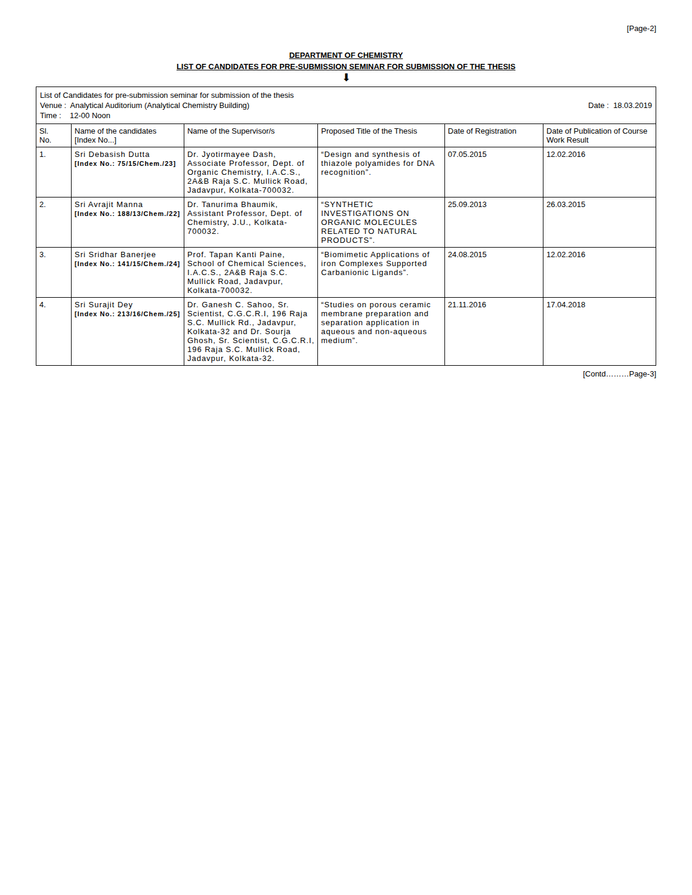[Page-2]
DEPARTMENT OF CHEMISTRY
LIST OF CANDIDATES FOR PRE-SUBMISSION SEMINAR FOR SUBMISSION OF THE THESIS
⬇
List of Candidates for pre-submission seminar for submission of the thesis
Venue : Analytical Auditorium (Analytical Chemistry Building) Date : 18.03.2019
Time : 12-00 Noon
| Sl. No. | Name of the candidates [Index No...] | Name of the Supervisor/s | Proposed Title of the Thesis | Date of Registration | Date of Publication of Course Work Result |
| --- | --- | --- | --- | --- | --- |
| 1. | Sri Debasish Dutta [Index No.: 75/15/Chem./23] | Dr. Jyotirmayee Dash, Associate Professor, Dept. of Organic Chemistry, I.A.C.S., 2A&B Raja S.C. Mullick Road, Jadavpur, Kolkata-700032. | “Design and synthesis of thiazole polyamides for DNA recognition”. | 07.05.2015 | 12.02.2016 |
| 2. | Sri Avrajit Manna [Index No.: 188/13/Chem./22] | Dr. Tanurima Bhaumik, Assistant Professor, Dept. of Chemistry, J.U., Kolkata-700032. | “SYNTHETIC INVESTIGATIONS ON ORGANIC MOLECULES RELATED TO NATURAL PRODUCTS”. | 25.09.2013 | 26.03.2015 |
| 3. | Sri Sridhar Banerjee [Index No.: 141/15/Chem./24] | Prof. Tapan Kanti Paine, School of Chemical Sciences, I.A.C.S., 2A&B Raja S.C. Mullick Road, Jadavpur, Kolkata-700032. | “Biomimetic Applications of iron Complexes Supported Carbanionic Ligands”. | 24.08.2015 | 12.02.2016 |
| 4. | Sri Surajit Dey [Index No.: 213/16/Chem./25] | Dr. Ganesh C. Sahoo, Sr. Scientist, C.G.C.R.I, 196 Raja S.C. Mullick Rd., Jadavpur, Kolkata-32 and Dr. Sourja Ghosh, Sr. Scientist, C.G.C.R.I, 196 Raja S.C. Mullick Road, Jadavpur, Kolkata-32. | “Studies on porous ceramic membrane preparation and separation application in aqueous and non-aqueous medium”. | 21.11.2016 | 17.04.2018 |
[Contd………Page-3]